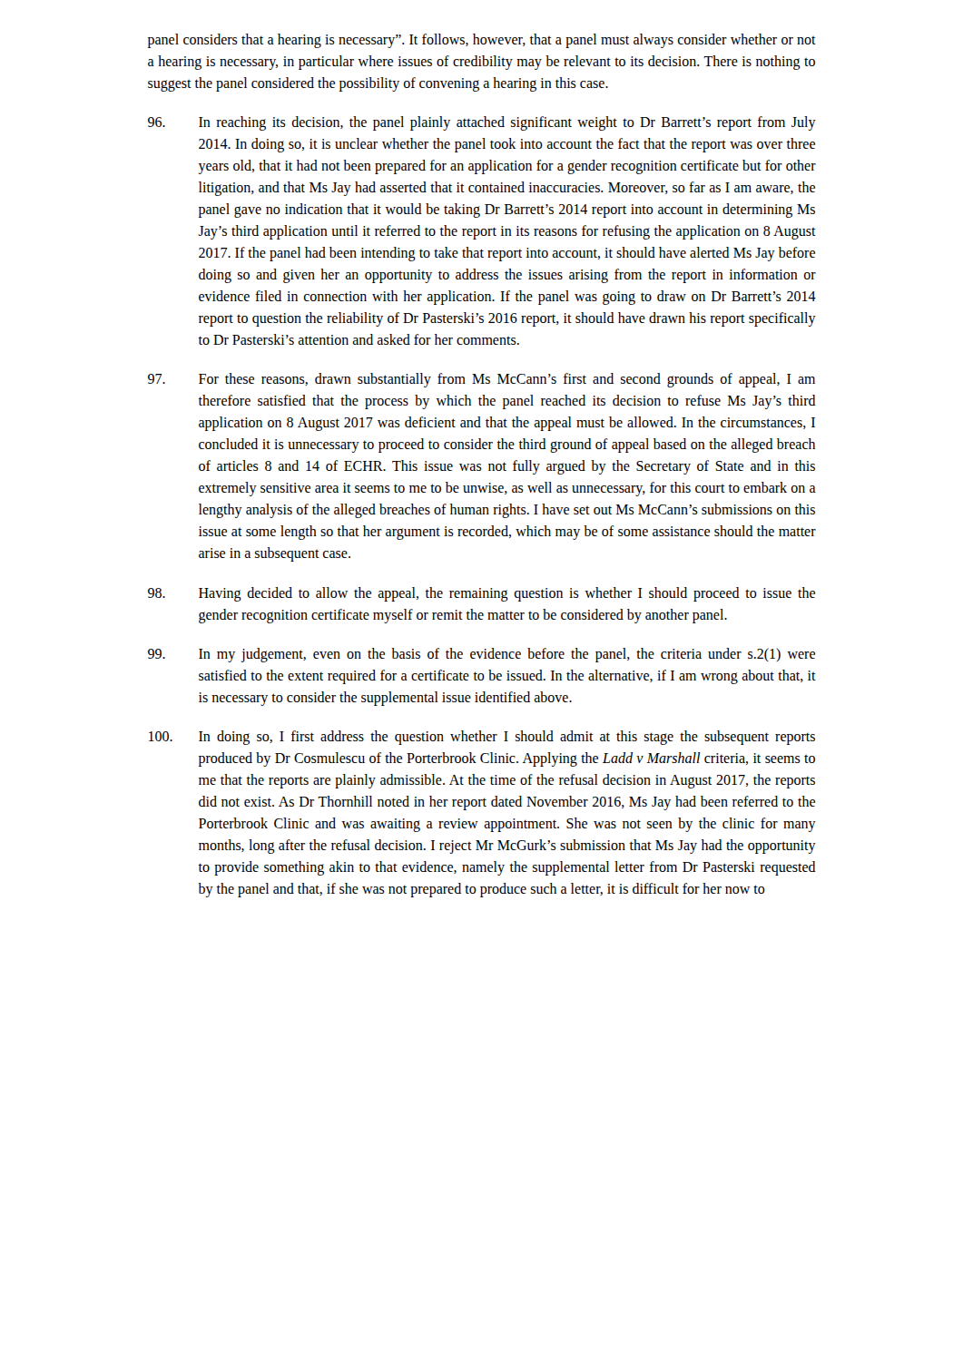panel considers that a hearing is necessary”. It follows, however, that a panel must always consider whether or not a hearing is necessary, in particular where issues of credibility may be relevant to its decision. There is nothing to suggest the panel considered the possibility of convening a hearing in this case.
In reaching its decision, the panel plainly attached significant weight to Dr Barrett’s report from July 2014. In doing so, it is unclear whether the panel took into account the fact that the report was over three years old, that it had not been prepared for an application for a gender recognition certificate but for other litigation, and that Ms Jay had asserted that it contained inaccuracies. Moreover, so far as I am aware, the panel gave no indication that it would be taking Dr Barrett’s 2014 report into account in determining Ms Jay’s third application until it referred to the report in its reasons for refusing the application on 8 August 2017. If the panel had been intending to take that report into account, it should have alerted Ms Jay before doing so and given her an opportunity to address the issues arising from the report in information or evidence filed in connection with her application. If the panel was going to draw on Dr Barrett’s 2014 report to question the reliability of Dr Pasterski’s 2016 report, it should have drawn his report specifically to Dr Pasterski’s attention and asked for her comments.
For these reasons, drawn substantially from Ms McCann’s first and second grounds of appeal, I am therefore satisfied that the process by which the panel reached its decision to refuse Ms Jay’s third application on 8 August 2017 was deficient and that the appeal must be allowed. In the circumstances, I concluded it is unnecessary to proceed to consider the third ground of appeal based on the alleged breach of articles 8 and 14 of ECHR. This issue was not fully argued by the Secretary of State and in this extremely sensitive area it seems to me to be unwise, as well as unnecessary, for this court to embark on a lengthy analysis of the alleged breaches of human rights. I have set out Ms McCann’s submissions on this issue at some length so that her argument is recorded, which may be of some assistance should the matter arise in a subsequent case.
Having decided to allow the appeal, the remaining question is whether I should proceed to issue the gender recognition certificate myself or remit the matter to be considered by another panel.
In my judgement, even on the basis of the evidence before the panel, the criteria under s.2(1) were satisfied to the extent required for a certificate to be issued. In the alternative, if I am wrong about that, it is necessary to consider the supplemental issue identified above.
In doing so, I first address the question whether I should admit at this stage the subsequent reports produced by Dr Cosmulescu of the Porterbrook Clinic. Applying the Ladd v Marshall criteria, it seems to me that the reports are plainly admissible. At the time of the refusal decision in August 2017, the reports did not exist. As Dr Thornhill noted in her report dated November 2016, Ms Jay had been referred to the Porterbrook Clinic and was awaiting a review appointment. She was not seen by the clinic for many months, long after the refusal decision. I reject Mr McGurk’s submission that Ms Jay had the opportunity to provide something akin to that evidence, namely the supplemental letter from Dr Pasterski requested by the panel and that, if she was not prepared to produce such a letter, it is difficult for her now to